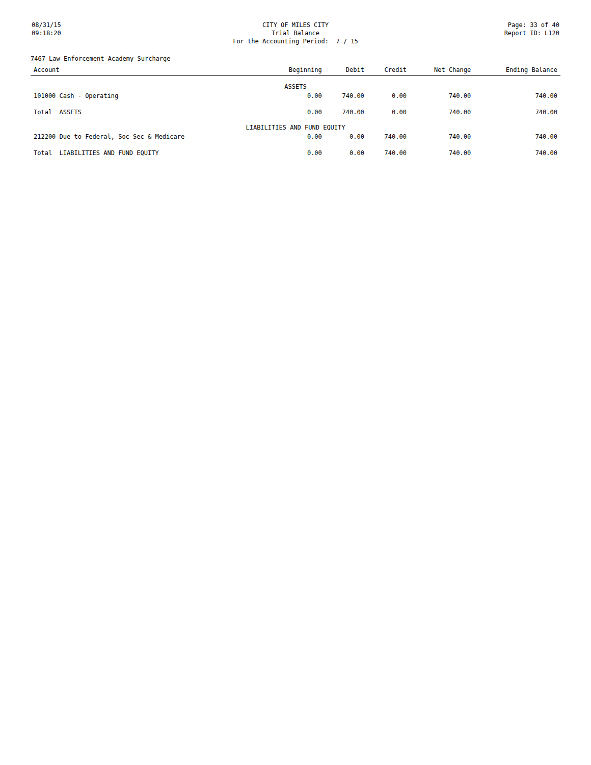| 08/31/15 | CITY OF MILES CITY | Page: 33 of 40 |
| 09:18:20 | Trial Balance | Report ID: L120 |
| | For the Accounting Period: 7 / 15 | |
7467 Law Enforcement Academy Surcharge
| Account | Beginning | Debit | Credit | Net Change | Ending Balance |
| --- | --- | --- | --- | --- | --- |
| ASSETS |
| 101000 Cash - Operating | 0.00 | 740.00 | 0.00 | 740.00 | 740.00 |
| Total ASSETS | 0.00 | 740.00 | 0.00 | 740.00 | 740.00 |
| LIABILITIES AND FUND EQUITY |
| 212200 Due to Federal, Soc Sec & Medicare | 0.00 | 0.00 | 740.00 | 740.00 | 740.00 |
| Total LIABILITIES AND FUND EQUITY | 0.00 | 0.00 | 740.00 | 740.00 | 740.00 |